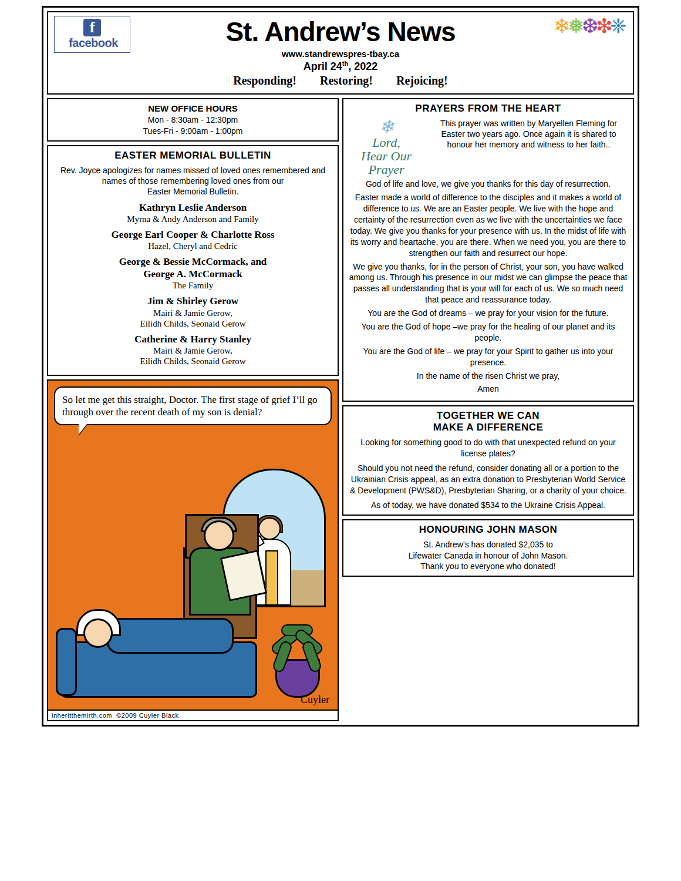f facebook
St. Andrew’s News
www.standrewspres-tbay.ca
April 24th, 2022
Responding! Restoring! Rejoicing!
❄❅❆❇❈
NEW OFFICE HOURS
Mon - 8:30am - 12:30pm
Tues-Fri - 9:00am - 1:00pm
EASTER MEMORIAL BULLETIN
Rev. Joyce apologizes for names missed of loved ones remembered and names of those remembering loved ones from our
Easter Memorial Bulletin.
Kathryn Leslie Anderson
Myrna & Andy Anderson and Family
George Earl Cooper & Charlotte Ross
Hazel, Cheryl and Cedric
George & Bessie McCormack, and
George A. McCormack
The Family
Jim & Shirley Gerow
Mairi & Jamie Gerow,
Eilidh Childs, Seonaid Gerow
Catherine & Harry Stanley
Mairi & Jamie Gerow,
Eilidh Childs, Seonaid Gerow
So let me get this straight, Doctor. The first stage of grief I’ll go through over the recent death of my son is denial?
Cuyler
inheritthemirth.com ©2009 Cuyler Black
PRAYERS FROM THE HEART
❄ Lord, Hear Our Prayer
This prayer was written by Maryellen Fleming for Easter two years ago. Once again it is shared to honour her memory and witness to her faith..
God of life and love, we give you thanks for this day of resurrection.
Easter made a world of difference to the disciples and it makes a world of difference to us. We are an Easter people. We live with the hope and certainty of the resurrection even as we live with the uncertainties we face today. We give you thanks for your presence with us. In the midst of life with its worry and heartache, you are there. When we need you, you are there to strengthen our faith and resurrect our hope.
We give you thanks, for in the person of Christ, your son, you have walked among us. Through his presence in our midst we can glimpse the peace that passes all understanding that is your will for each of us. We so much need that peace and reassurance today.
You are the God of dreams – we pray for your vision for the future.
You are the God of hope –we pray for the healing of our planet and its people.
You are the God of life – we pray for your Spirit to gather us into your presence.
In the name of the risen Christ we pray,
Amen
TOGETHER WE CAN
MAKE A DIFFERENCE
Looking for something good to do with that unexpected refund on your license plates?
Should you not need the refund, consider donating all or a portion to the Ukrainian Crisis appeal, as an extra donation to Presbyterian World Service & Development (PWS&D), Presbyterian Sharing, or a charity of your choice.
As of today, we have donated $534 to the Ukraine Crisis Appeal.
HONOURING JOHN MASON
St. Andrew’s has donated $2,035 to
Lifewater Canada in honour of John Mason.
Thank you to everyone who donated!